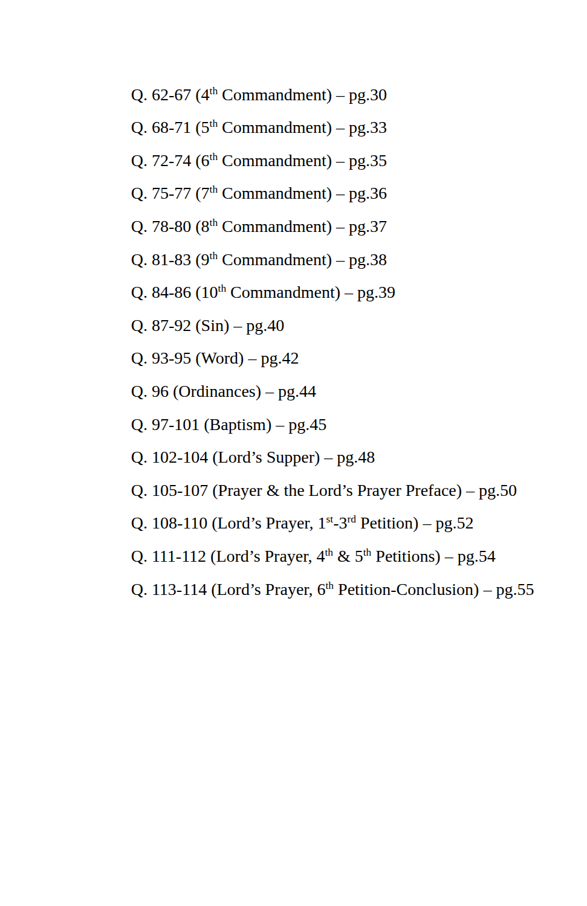Q. 62-67 (4th Commandment) – pg.30
Q. 68-71 (5th Commandment) – pg.33
Q. 72-74 (6th Commandment) – pg.35
Q. 75-77 (7th Commandment) – pg.36
Q. 78-80 (8th Commandment) – pg.37
Q. 81-83 (9th Commandment) – pg.38
Q. 84-86 (10th Commandment) – pg.39
Q. 87-92 (Sin) – pg.40
Q. 93-95 (Word) – pg.42
Q. 96 (Ordinances) – pg.44
Q. 97-101 (Baptism) – pg.45
Q. 102-104 (Lord’s Supper) – pg.48
Q. 105-107 (Prayer & the Lord’s Prayer Preface) – pg.50
Q. 108-110 (Lord’s Prayer, 1st-3rd Petition) – pg.52
Q. 111-112 (Lord’s Prayer, 4th & 5th Petitions) – pg.54
Q. 113-114 (Lord’s Prayer, 6th Petition-Conclusion) – pg.55